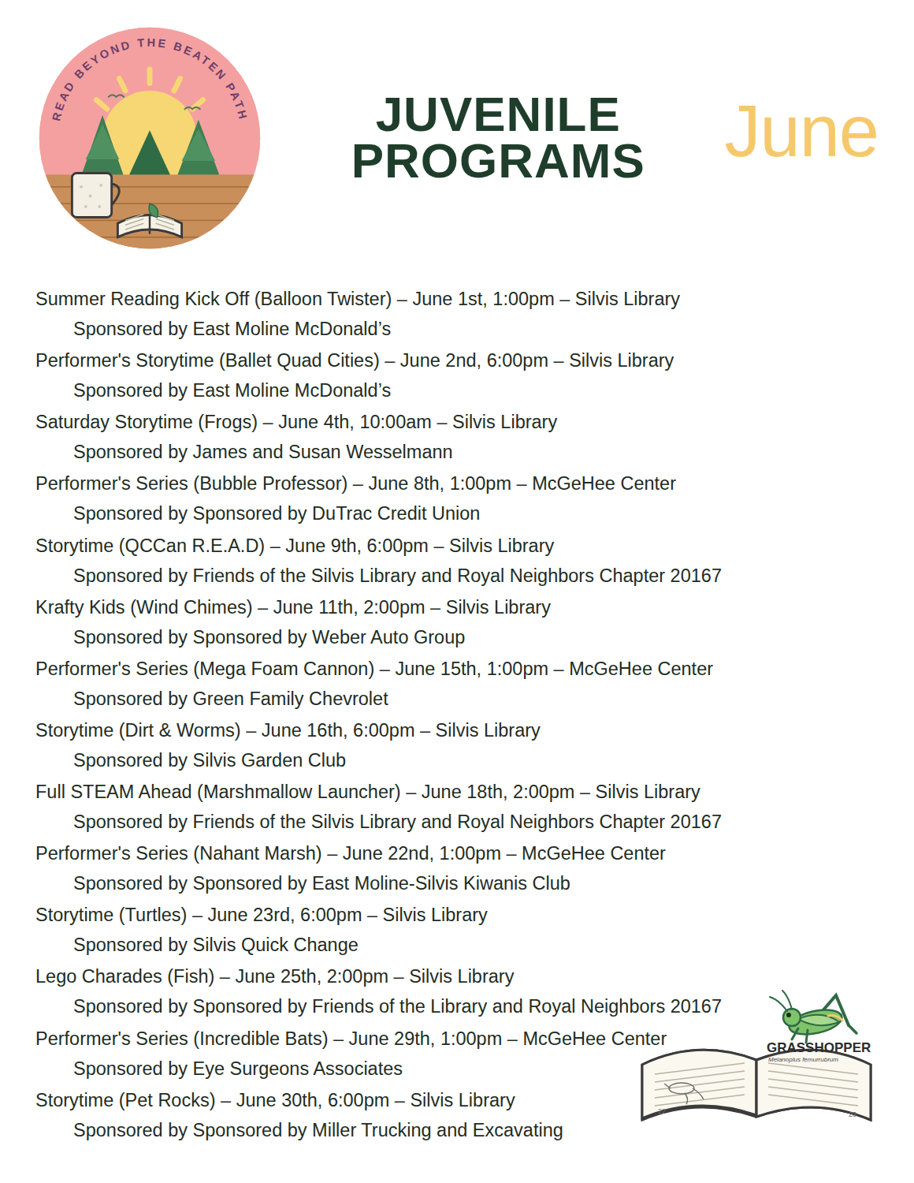READ BEYOND THE BEATEN PATH
Juvenile
Programs
June
Summer Reading Kick Off (Balloon Twister) – June 1st, 1:00pm – Silvis Library Sponsored by East Moline McDonald’s
Performer's Storytime (Ballet Quad Cities) – June 2nd, 6:00pm – Silvis Library Sponsored by East Moline McDonald’s
Saturday Storytime (Frogs) – June 4th, 10:00am – Silvis Library Sponsored by James and Susan Wesselmann
Performer's Series (Bubble Professor) – June 8th, 1:00pm – McGeHee Center Sponsored by Sponsored by DuTrac Credit Union
Storytime (QCCan R.E.A.D) – June 9th, 6:00pm – Silvis Library Sponsored by Friends of the Silvis Library and Royal Neighbors Chapter 20167
Krafty Kids (Wind Chimes) – June 11th, 2:00pm – Silvis Library Sponsored by Sponsored by Weber Auto Group
Performer's Series (Mega Foam Cannon) – June 15th, 1:00pm – McGeHee Center Sponsored by Green Family Chevrolet
Storytime (Dirt & Worms) – June 16th, 6:00pm – Silvis Library Sponsored by Silvis Garden Club
Full STEAM Ahead (Marshmallow Launcher) – June 18th, 2:00pm – Silvis Library Sponsored by Friends of the Silvis Library and Royal Neighbors Chapter 20167
Performer's Series (Nahant Marsh) – June 22nd, 1:00pm – McGeHee Center Sponsored by Sponsored by East Moline-Silvis Kiwanis Club
Storytime (Turtles) – June 23rd, 6:00pm – Silvis Library Sponsored by Silvis Quick Change
Lego Charades (Fish) – June 25th, 2:00pm – Silvis Library Sponsored by Sponsored by Friends of the Library and Royal Neighbors 20167
Performer's Series (Incredible Bats) – June 29th, 1:00pm – McGeHee Center Sponsored by Eye Surgeons Associates
Storytime (Pet Rocks) – June 30th, 6:00pm – Silvis Library Sponsored by Sponsored by Miller Trucking and Excavating
22 23 GRASSHOPPER Melanoplus femurrubrum